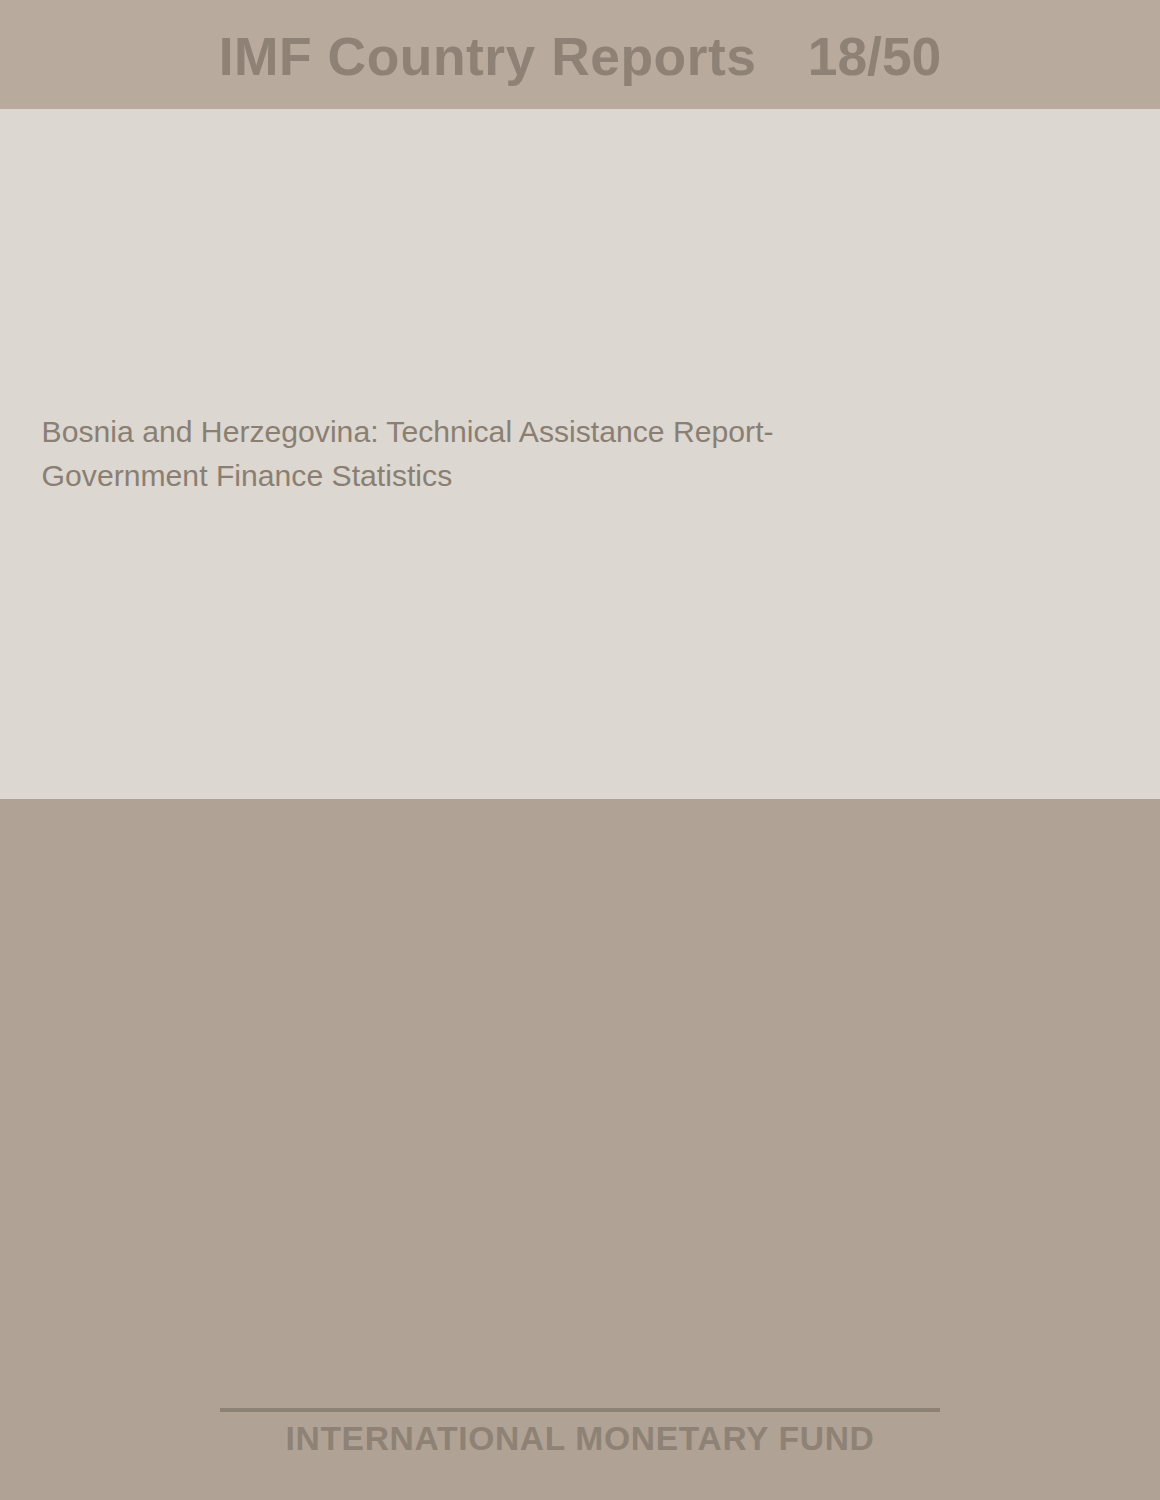IMF Country Reports 18/50
Bosnia and Herzegovina: Technical Assistance Report-Government Finance Statistics
INTERNATIONAL MONETARY FUND